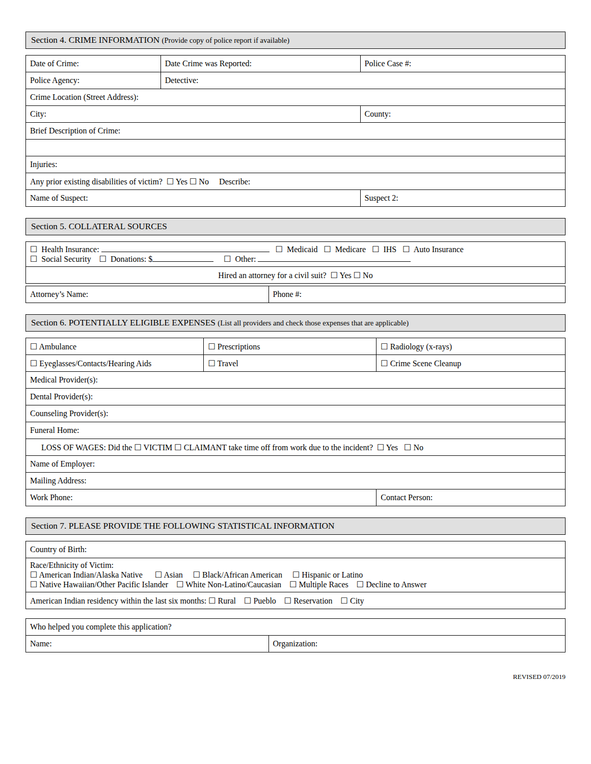Section 4. CRIME INFORMATION (Provide copy of police report if available)
| Date of Crime: | Date Crime was Reported: | Police Case #: |
| Police Agency: | Detective: |
| Crime Location (Street Address): |
| City: | County: |
| Brief Description of Crime: |
| Injuries: |
| Any prior existing disabilities of victim? ☐ Yes ☐ No Describe: |
| Name of Suspect: | Suspect 2: |
Section 5. COLLATERAL SOURCES
| ☐ Health Insurance: ☐ Medicaid ☐ Medicare ☐ IHS ☐ Auto Insurance ☐ Social Security ☐ Donations: $ ☐ Other: |
| Hired an attorney for a civil suit? ☐ Yes ☐ No |
| Attorney’s Name: | Phone #: |
Section 6. POTENTIALLY ELIGIBLE EXPENSES (List all providers and check those expenses that are applicable)
| ☐ Ambulance | ☐ Prescriptions | ☐ Radiology (x-rays) |
| ☐ Eyeglasses/Contacts/Hearing Aids | ☐ Travel | ☐ Crime Scene Cleanup |
| Medical Provider(s): |
| Dental Provider(s): |
| Counseling Provider(s): |
| Funeral Home: |
| LOSS OF WAGES: Did the ☐ VICTIM ☐ CLAIMANT take time off from work due to the incident? ☐ Yes ☐ No |
| Name of Employer: |
| Mailing Address: |
| Work Phone: | Contact Person: |
Section 7. PLEASE PROVIDE THE FOLLOWING STATISTICAL INFORMATION
| Country of Birth: |
| Race/Ethnicity of Victim: ☐ American Indian/Alaska Native ☐ Asian ☐ Black/African American ☐ Hispanic or Latino ☐ Native Hawaiian/Other Pacific Islander ☐ White Non-Latino/Caucasian ☐ Multiple Races ☐ Decline to Answer |
| American Indian residency within the last six months: ☐ Rural ☐ Pueblo ☐ Reservation ☐ City |
| Who helped you complete this application? |
| Name: | Organization: |
REVISED 07/2019